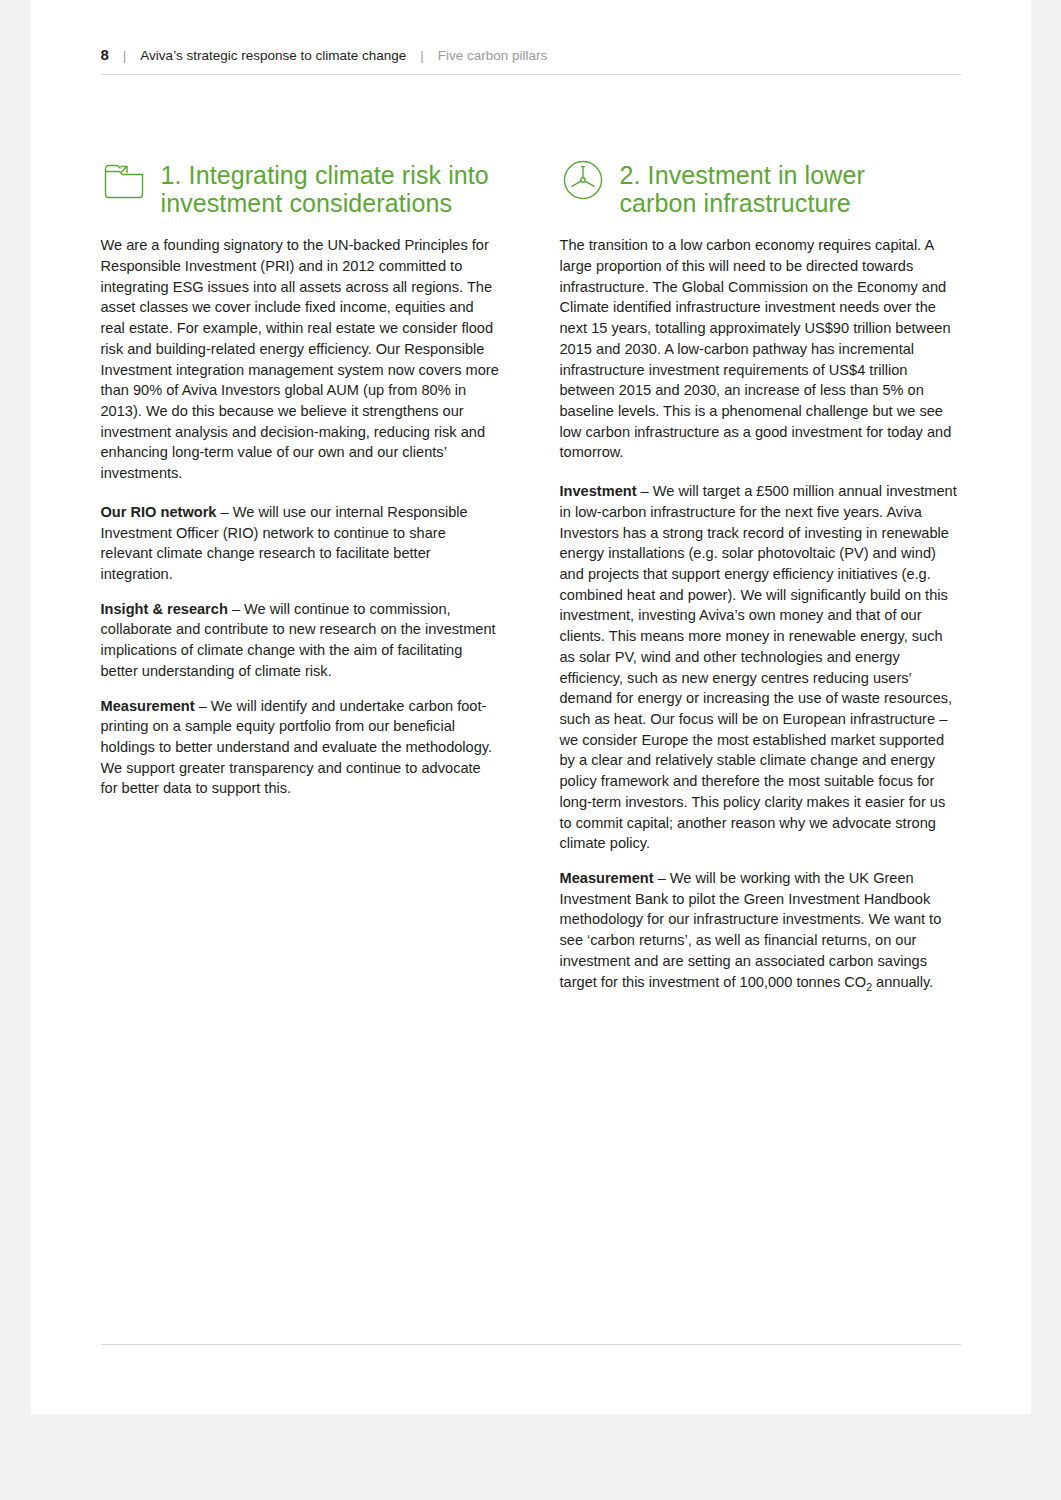8 | Aviva’s strategic response to climate change | Five carbon pillars
1. Integrating climate risk into
investment considerations
We are a founding signatory to the UN-backed Principles for Responsible Investment (PRI) and in 2012 committed to integrating ESG issues into all assets across all regions. The asset classes we cover include fixed income, equities and real estate. For example, within real estate we consider flood risk and building-related energy efficiency. Our Responsible Investment integration management system now covers more than 90% of Aviva Investors global AUM (up from 80% in 2013). We do this because we believe it strengthens our investment analysis and decision-making, reducing risk and enhancing long-term value of our own and our clients’ investments.
Our RIO network – We will use our internal Responsible Investment Officer (RIO) network to continue to share relevant climate change research to facilitate better integration.
Insight & research – We will continue to commission, collaborate and contribute to new research on the investment implications of climate change with the aim of facilitating better understanding of climate risk.
Measurement – We will identify and undertake carbon foot-printing on a sample equity portfolio from our beneficial holdings to better understand and evaluate the methodology. We support greater transparency and continue to advocate for better data to support this.
2. Investment in lower
carbon infrastructure
The transition to a low carbon economy requires capital. A large proportion of this will need to be directed towards infrastructure. The Global Commission on the Economy and Climate identified infrastructure investment needs over the next 15 years, totalling approximately US$90 trillion between 2015 and 2030. A low-carbon pathway has incremental infrastructure investment requirements of US$4 trillion between 2015 and 2030, an increase of less than 5% on baseline levels. This is a phenomenal challenge but we see low carbon infrastructure as a good investment for today and tomorrow.
Investment – We will target a £500 million annual investment in low-carbon infrastructure for the next five years. Aviva Investors has a strong track record of investing in renewable energy installations (e.g. solar photovoltaic (PV) and wind) and projects that support energy efficiency initiatives (e.g. combined heat and power). We will significantly build on this investment, investing Aviva’s own money and that of our clients. This means more money in renewable energy, such as solar PV, wind and other technologies and energy efficiency, such as new energy centres reducing users’ demand for energy or increasing the use of waste resources, such as heat. Our focus will be on European infrastructure – we consider Europe the most established market supported by a clear and relatively stable climate change and energy policy framework and therefore the most suitable focus for long-term investors. This policy clarity makes it easier for us to commit capital; another reason why we advocate strong climate policy.
Measurement – We will be working with the UK Green Investment Bank to pilot the Green Investment Handbook methodology for our infrastructure investments. We want to see ‘carbon returns’, as well as financial returns, on our investment and are setting an associated carbon savings target for this investment of 100,000 tonnes CO2 annually.